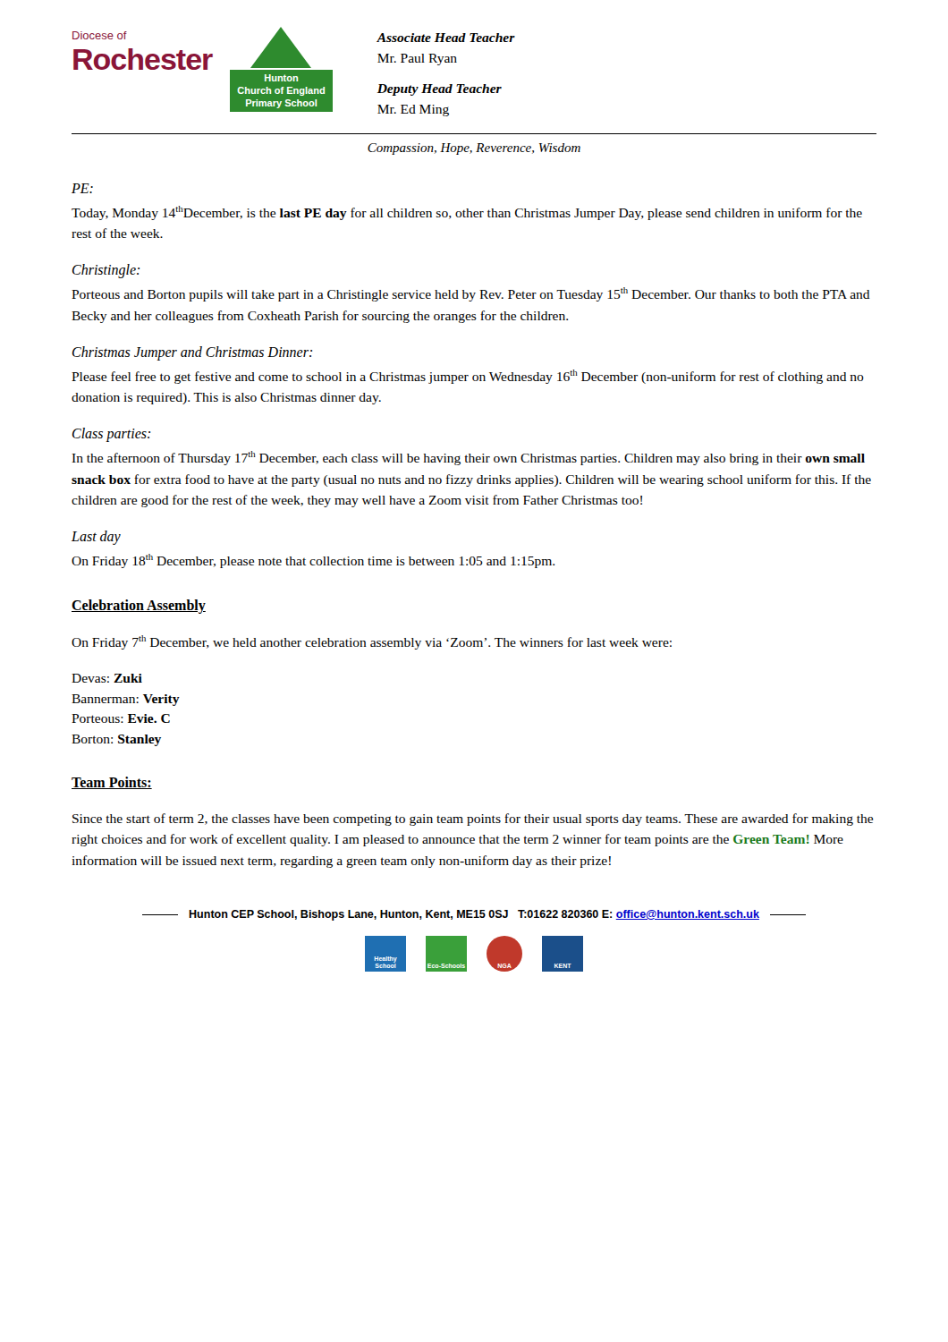Diocese of
Rochester
Hunton
Church of England
Primary School
Associate Head Teacher
Mr. Paul Ryan
Deputy Head Teacher
Mr. Ed Ming
Compassion, Hope, Reverence, Wisdom
PE:
Today, Monday 14thDecember, is the last PE day for all children so, other than Christmas Jumper Day, please send children in uniform for the rest of the week.
Christingle:
Porteous and Borton pupils will take part in a Christingle service held by Rev. Peter on Tuesday 15th December. Our thanks to both the PTA and Becky and her colleagues from Coxheath Parish for sourcing the oranges for the children.
Christmas Jumper and Christmas Dinner:
Please feel free to get festive and come to school in a Christmas jumper on Wednesday 16th December (non-uniform for rest of clothing and no donation is required). This is also Christmas dinner day.
Class parties:
In the afternoon of Thursday 17th December, each class will be having their own Christmas parties. Children may also bring in their own small snack box for extra food to have at the party (usual no nuts and no fizzy drinks applies). Children will be wearing school uniform for this. If the children are good for the rest of the week, they may well have a Zoom visit from Father Christmas too!
Last day
On Friday 18th December, please note that collection time is between 1:05 and 1:15pm.
Celebration Assembly
On Friday 7th December, we held another celebration assembly via ‘Zoom’. The winners for last week were:
Devas: Zuki
Bannerman: Verity
Porteous: Evie. C
Borton: Stanley
Team Points:
Since the start of term 2, the classes have been competing to gain team points for their usual sports day teams. These are awarded for making the right choices and for work of excellent quality. I am pleased to announce that the term 2 winner for team points are the Green Team! More information will be issued next term, regarding a green team only non-uniform day as their prize!
Hunton CEP School, Bishops Lane, Hunton, Kent, ME15 0SJ T:01622 820360 E: office@hunton.kent.sch.uk
Healthy School
Eco-Schools
NGA
KENT